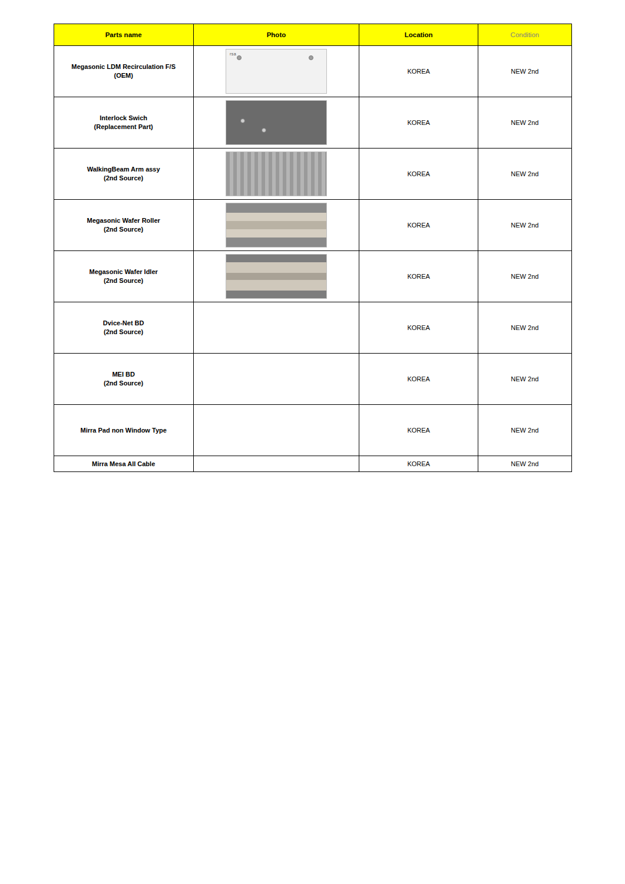| Parts name | Photo | Location | Condition |
| --- | --- | --- | --- |
| Megasonic LDM Recirculation F/S (OEM) | rsa | KOREA | NEW 2nd |
| Interlock Swich (Replacement Part) | | KOREA | NEW 2nd |
| WalkingBeam Arm assy (2nd Source) | | KOREA | NEW 2nd |
| Megasonic Wafer Roller (2nd Source) | | KOREA | NEW 2nd |
| Megasonic Wafer Idler (2nd Source) | | KOREA | NEW 2nd |
| Dvice-Net BD (2nd Source) | | KOREA | NEW 2nd |
| MEI BD (2nd Source) | | KOREA | NEW 2nd |
| Mirra Pad non Window Type | | KOREA | NEW 2nd |
| Mirra Mesa All Cable | | KOREA | NEW 2nd |